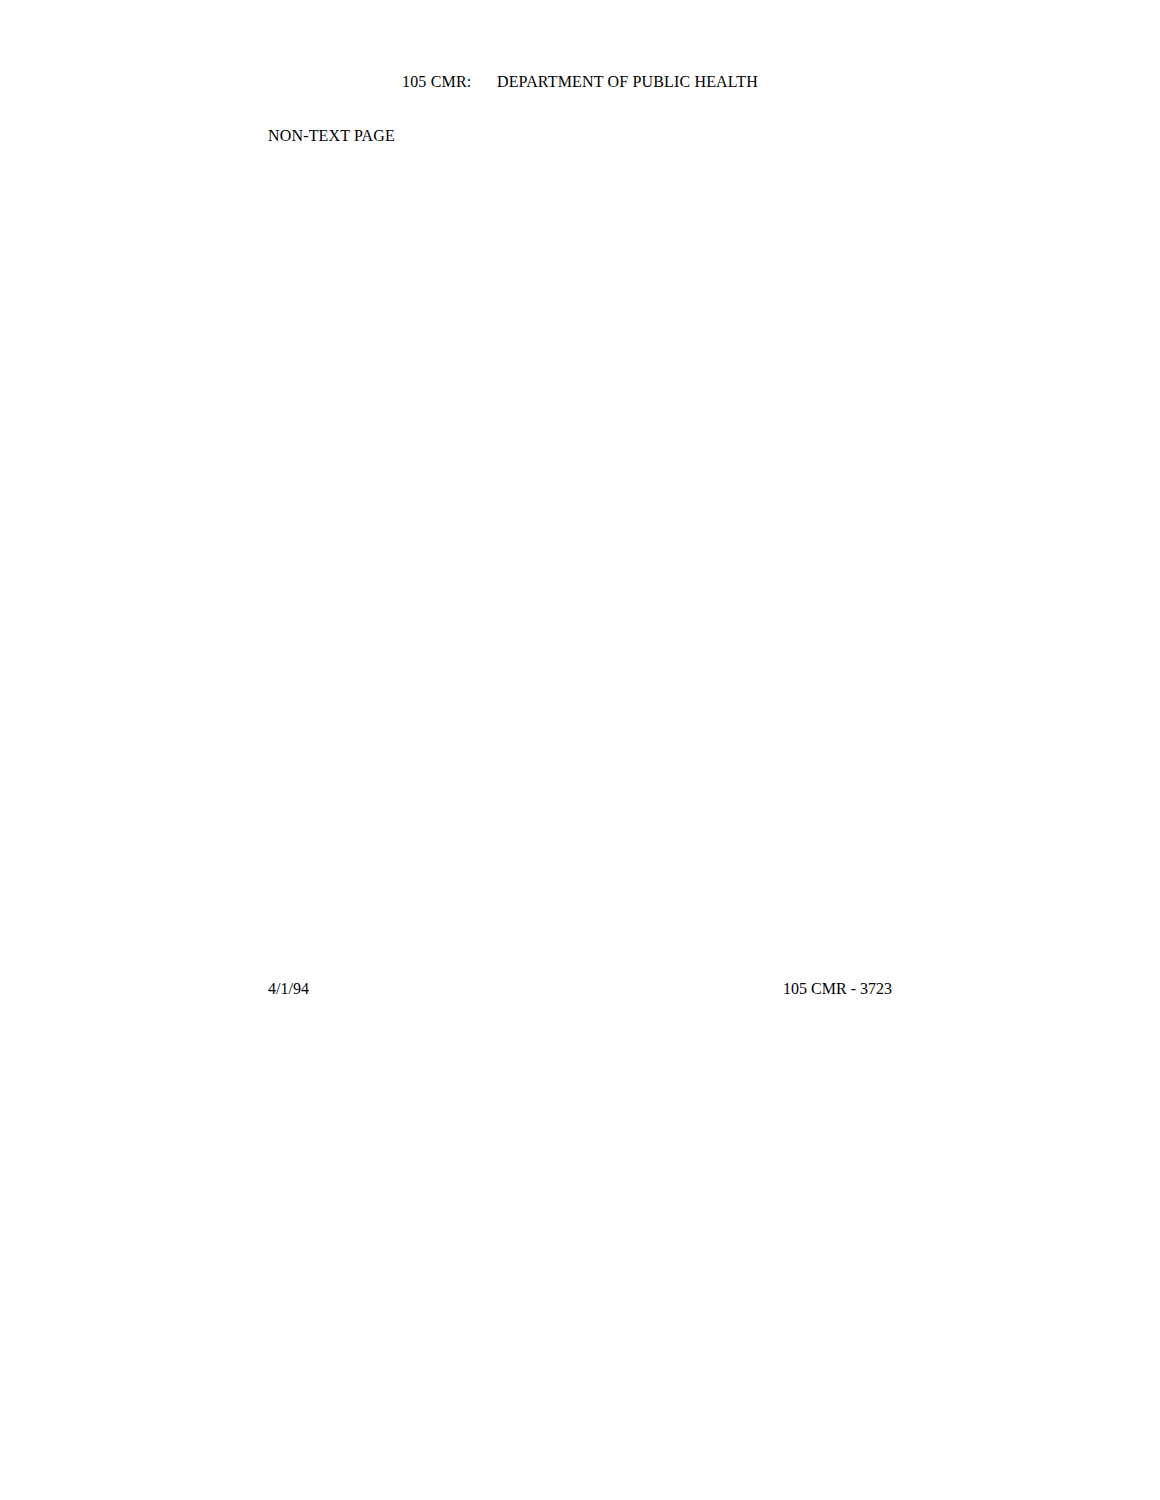105 CMR: DEPARTMENT OF PUBLIC HEALTH
NON-TEXT PAGE
4/1/94 105 CMR - 3723